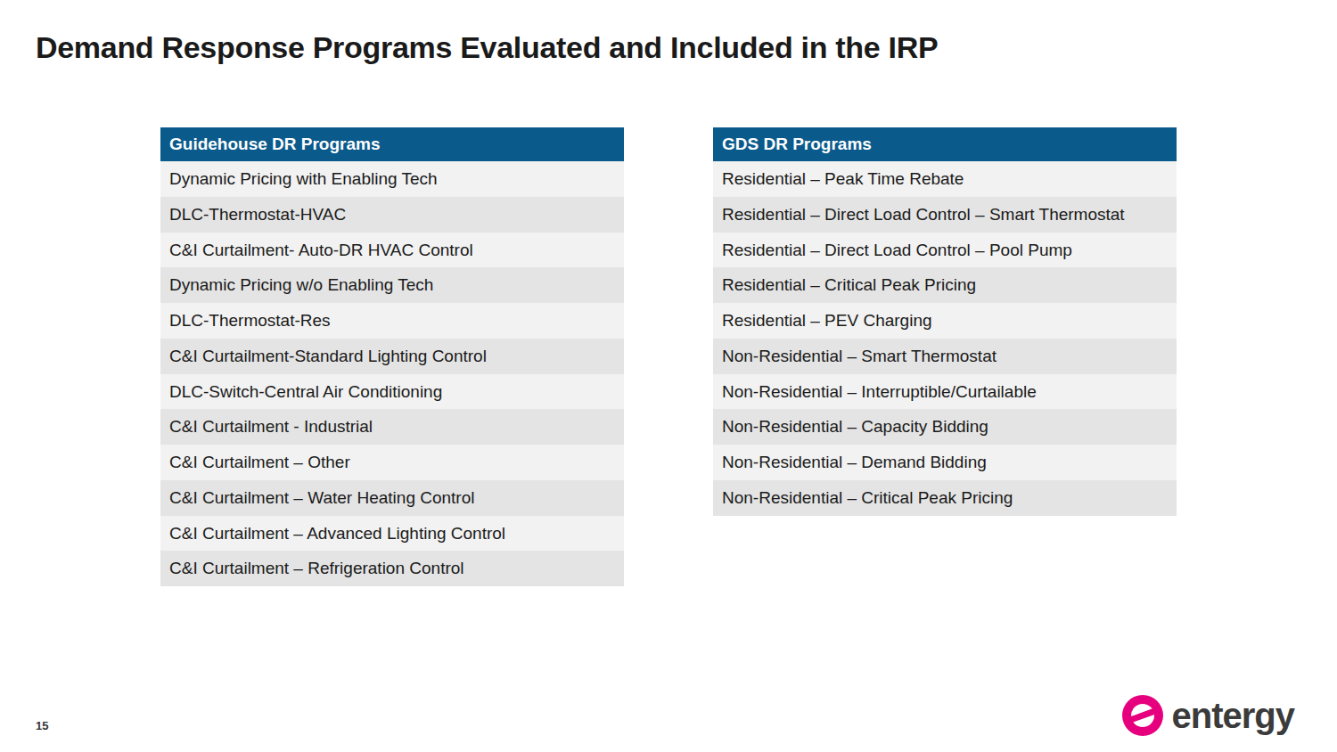Demand Response Programs Evaluated and Included in the IRP
Guidehouse DR Programs
| Dynamic Pricing with Enabling Tech |
| DLC-Thermostat-HVAC |
| C&I Curtailment- Auto-DR HVAC Control |
| Dynamic Pricing w/o Enabling Tech |
| DLC-Thermostat-Res |
| C&I Curtailment-Standard Lighting Control |
| DLC-Switch-Central Air Conditioning |
| C&I Curtailment - Industrial |
| C&I Curtailment – Other |
| C&I Curtailment – Water Heating Control |
| C&I Curtailment – Advanced Lighting Control |
| C&I Curtailment – Refrigeration Control |
GDS DR Programs
| Residential – Peak Time Rebate |
| Residential – Direct Load Control – Smart Thermostat |
| Residential – Direct Load Control – Pool Pump |
| Residential – Critical Peak Pricing |
| Residential – PEV Charging |
| Non-Residential – Smart Thermostat |
| Non-Residential – Interruptible/Curtailable |
| Non-Residential – Capacity Bidding |
| Non-Residential – Demand Bidding |
| Non-Residential – Critical Peak Pricing |
15
entergy